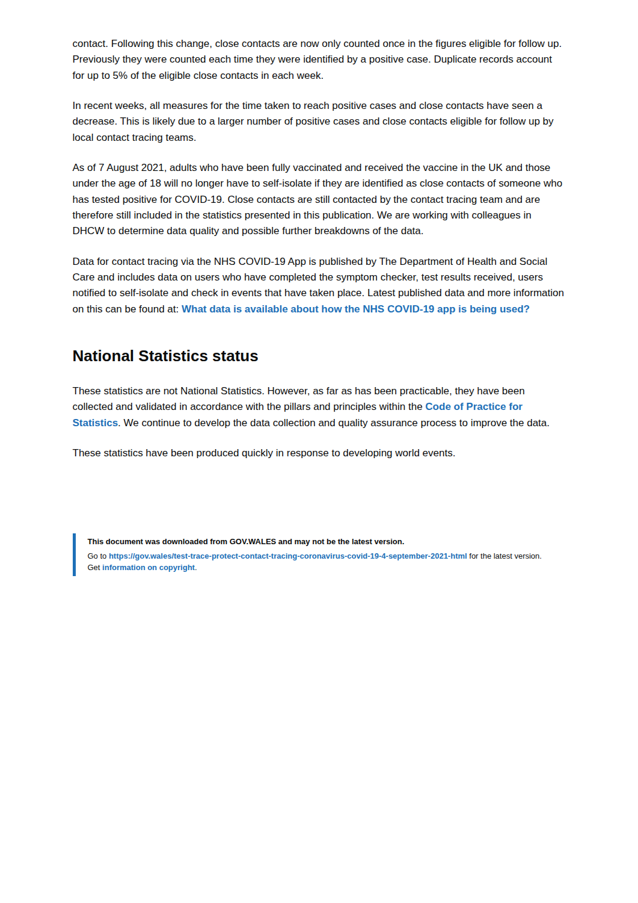contact. Following this change, close contacts are now only counted once in the figures eligible for follow up. Previously they were counted each time they were identified by a positive case. Duplicate records account for up to 5% of the eligible close contacts in each week.
In recent weeks, all measures for the time taken to reach positive cases and close contacts have seen a decrease. This is likely due to a larger number of positive cases and close contacts eligible for follow up by local contact tracing teams.
As of 7 August 2021, adults who have been fully vaccinated and received the vaccine in the UK and those under the age of 18 will no longer have to self-isolate if they are identified as close contacts of someone who has tested positive for COVID-19. Close contacts are still contacted by the contact tracing team and are therefore still included in the statistics presented in this publication. We are working with colleagues in DHCW to determine data quality and possible further breakdowns of the data.
Data for contact tracing via the NHS COVID-19 App is published by The Department of Health and Social Care and includes data on users who have completed the symptom checker, test results received, users notified to self-isolate and check in events that have taken place. Latest published data and more information on this can be found at: What data is available about how the NHS COVID-19 app is being used?
National Statistics status
These statistics are not National Statistics. However, as far as has been practicable, they have been collected and validated in accordance with the pillars and principles within the Code of Practice for Statistics. We continue to develop the data collection and quality assurance process to improve the data.
These statistics have been produced quickly in response to developing world events.
This document was downloaded from GOV.WALES and may not be the latest version.
Go to https://gov.wales/test-trace-protect-contact-tracing-coronavirus-covid-19-4-september-2021-html for the latest version.
Get information on copyright.